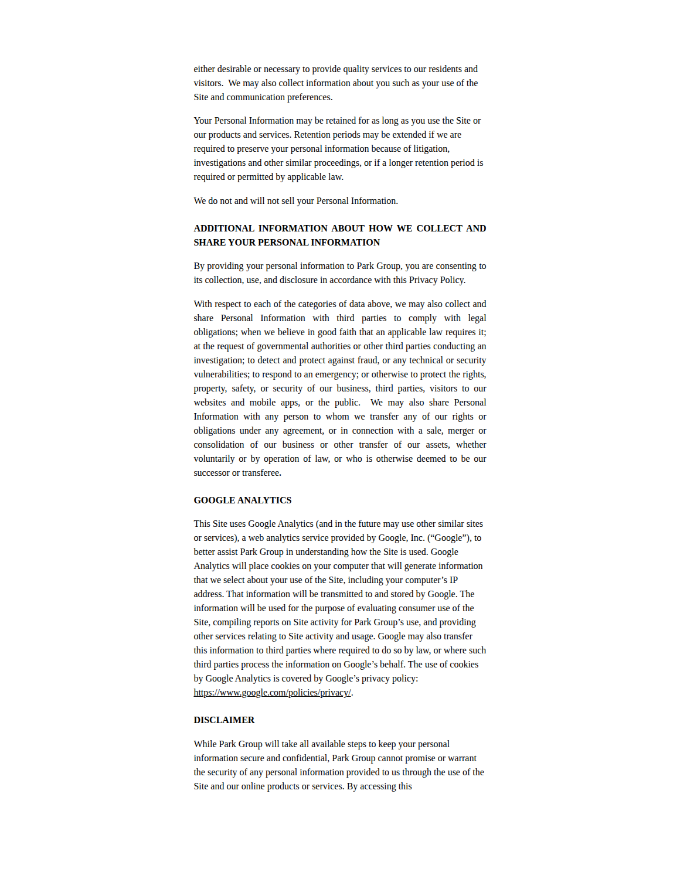either desirable or necessary to provide quality services to our residents and visitors. We may also collect information about you such as your use of the Site and communication preferences.
Your Personal Information may be retained for as long as you use the Site or our products and services. Retention periods may be extended if we are required to preserve your personal information because of litigation, investigations and other similar proceedings, or if a longer retention period is required or permitted by applicable law.
We do not and will not sell your Personal Information.
ADDITIONAL INFORMATION ABOUT HOW WE COLLECT AND SHARE YOUR PERSONAL INFORMATION
By providing your personal information to Park Group, you are consenting to its collection, use, and disclosure in accordance with this Privacy Policy.
With respect to each of the categories of data above, we may also collect and share Personal Information with third parties to comply with legal obligations; when we believe in good faith that an applicable law requires it; at the request of governmental authorities or other third parties conducting an investigation; to detect and protect against fraud, or any technical or security vulnerabilities; to respond to an emergency; or otherwise to protect the rights, property, safety, or security of our business, third parties, visitors to our websites and mobile apps, or the public. We may also share Personal Information with any person to whom we transfer any of our rights or obligations under any agreement, or in connection with a sale, merger or consolidation of our business or other transfer of our assets, whether voluntarily or by operation of law, or who is otherwise deemed to be our successor or transferee.
GOOGLE ANALYTICS
This Site uses Google Analytics (and in the future may use other similar sites or services), a web analytics service provided by Google, Inc. (“Google”), to better assist Park Group in understanding how the Site is used. Google Analytics will place cookies on your computer that will generate information that we select about your use of the Site, including your computer’s IP address. That information will be transmitted to and stored by Google. The information will be used for the purpose of evaluating consumer use of the Site, compiling reports on Site activity for Park Group’s use, and providing other services relating to Site activity and usage. Google may also transfer this information to third parties where required to do so by law, or where such third parties process the information on Google’s behalf. The use of cookies by Google Analytics is covered by Google’s privacy policy: https://www.google.com/policies/privacy/.
DISCLAIMER
While Park Group will take all available steps to keep your personal information secure and confidential, Park Group cannot promise or warrant the security of any personal information provided to us through the use of the Site and our online products or services. By accessing this